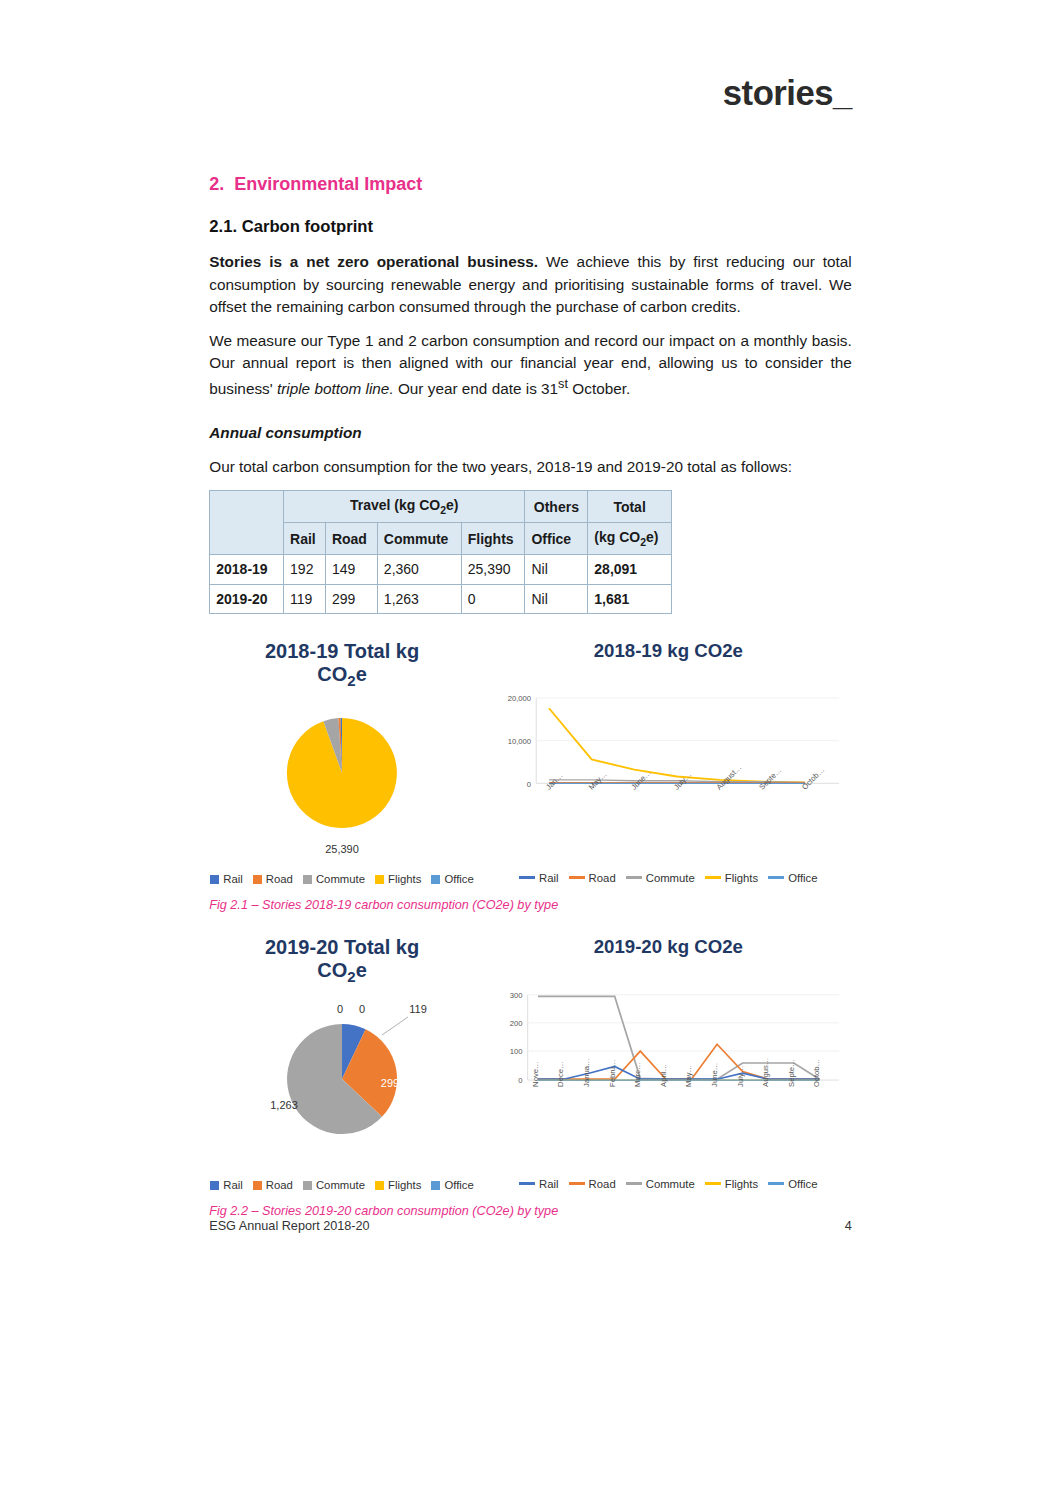stories_
2. Environmental Impact
2.1. Carbon footprint
Stories is a net zero operational business. We achieve this by first reducing our total consumption by sourcing renewable energy and prioritising sustainable forms of travel. We offset the remaining carbon consumed through the purchase of carbon credits.
We measure our Type 1 and 2 carbon consumption and record our impact on a monthly basis. Our annual report is then aligned with our financial year end, allowing us to consider the business' triple bottom line. Our year end date is 31st October.
Annual consumption
Our total carbon consumption for the two years, 2018-19 and 2019-20 total as follows:
| | Travel (kg CO 2 e) | Others | Total |
| --- | --- | --- | --- |
| Rail | Road | Commute | Flights | Office | (kg CO 2 e) |
| 2018-19 | 192 | 149 | 2,360 | 25,390 | Nil | 28,091 |
| 2019-20 | 119 | 299 | 1,263 | 0 | Nil | 1,681 |
2018-19 Total kg
CO2e
25,390
Rail Road Commute Flights Office
2018-19 kg CO2e
20,000 10,000 0 Jan… May… June… July… August… Septe… Octob…
Rail Road Commute Flights Office
Fig 2.1 – Stories 2018-19 carbon consumption (CO2e) by type
2019-20 Total kg
CO2e
0 0 119 299 1,263
Rail Road Commute Flights Office
2019-20 kg CO2e
300 200 100 0 Nove… Dece… Janua… Febru… Marc… April… May… June… July… Augus… Septe… Octob…
Rail Road Commute Flights Office
Fig 2.2 – Stories 2019-20 carbon consumption (CO2e) by type
ESG Annual Report 2018-20 4